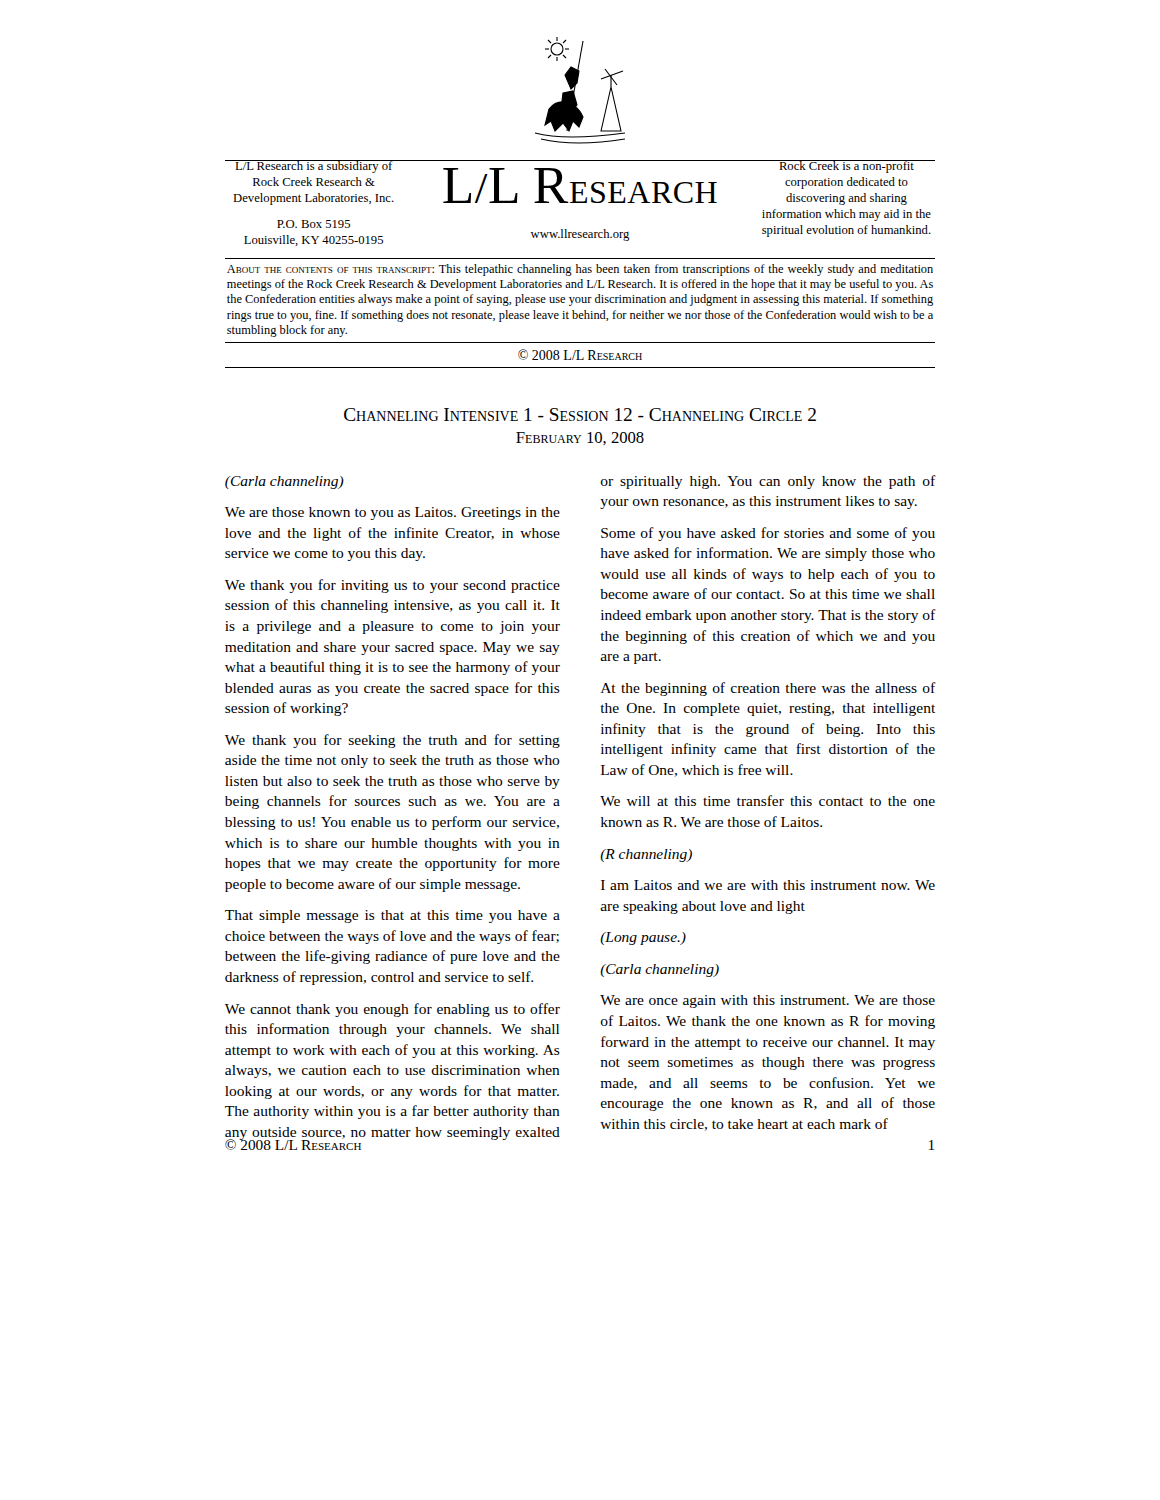L/L Research is a subsidiary of
Rock Creek Research &
Development Laboratories, Inc.
P.O. Box 5195
Louisville, KY 40255-0195
L/L Research
www.llresearch.org
Rock Creek is a non-profit corporation dedicated to discovering and sharing information which may aid in the spiritual evolution of humankind.
About the contents of this transcript: This telepathic channeling has been taken from transcriptions of the weekly study and meditation meetings of the Rock Creek Research & Development Laboratories and L/L Research. It is offered in the hope that it may be useful to you. As the Confederation entities always make a point of saying, please use your discrimination and judgment in assessing this material. If something rings true to you, fine. If something does not resonate, please leave it behind, for neither we nor those of the Confederation would wish to be a stumbling block for any.
© 2008 L/L Research
Channeling Intensive 1 - Session 12 - Channeling Circle 2 February 10, 2008
(Carla channeling)
We are those known to you as Laitos. Greetings in the love and the light of the infinite Creator, in whose service we come to you this day.
We thank you for inviting us to your second practice session of this channeling intensive, as you call it. It is a privilege and a pleasure to come to join your meditation and share your sacred space. May we say what a beautiful thing it is to see the harmony of your blended auras as you create the sacred space for this session of working?
We thank you for seeking the truth and for setting aside the time not only to seek the truth as those who listen but also to seek the truth as those who serve by being channels for sources such as we. You are a blessing to us! You enable us to perform our service, which is to share our humble thoughts with you in hopes that we may create the opportunity for more people to become aware of our simple message.
That simple message is that at this time you have a choice between the ways of love and the ways of fear; between the life-giving radiance of pure love and the darkness of repression, control and service to self.
We cannot thank you enough for enabling us to offer this information through your channels. We shall attempt to work with each of you at this working. As always, we caution each to use discrimination when looking at our words, or any words for that matter. The authority within you is a far better authority than any outside source, no matter how seemingly exalted or spiritually high. You can only know the path of your own resonance, as this instrument likes to say.
Some of you have asked for stories and some of you have asked for information. We are simply those who would use all kinds of ways to help each of you to become aware of our contact. So at this time we shall indeed embark upon another story. That is the story of the beginning of this creation of which we and you are a part.
At the beginning of creation there was the allness of the One. In complete quiet, resting, that intelligent infinity that is the ground of being. Into this intelligent infinity came that first distortion of the Law of One, which is free will.
We will at this time transfer this contact to the one known as R. We are those of Laitos.
(R channeling)
I am Laitos and we are with this instrument now. We are speaking about love and light
(Long pause.)
(Carla channeling)
We are once again with this instrument. We are those of Laitos. We thank the one known as R for moving forward in the attempt to receive our channel. It may not seem sometimes as though there was progress made, and all seems to be confusion. Yet we encourage the one known as R, and all of those within this circle, to take heart at each mark of
© 2008 L/L Research 1